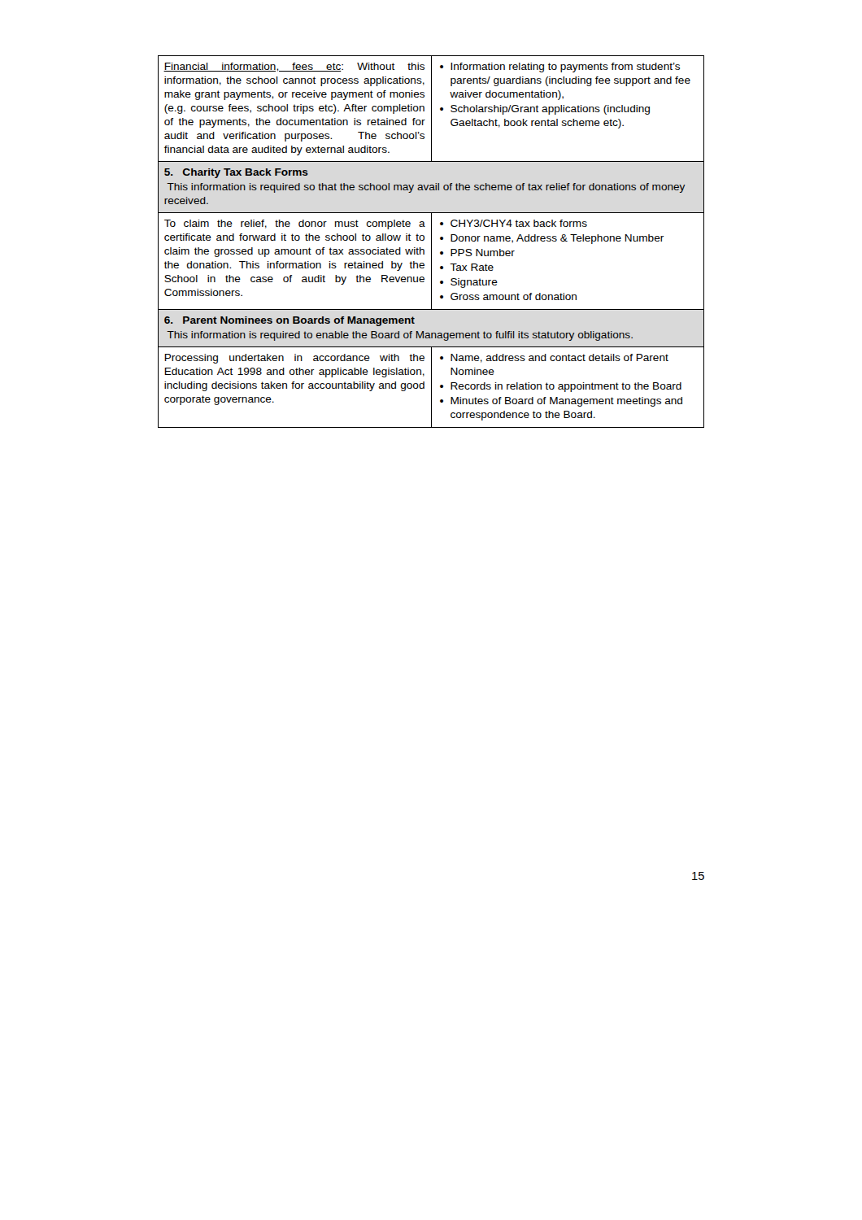| Financial information, fees etc : Without this information, the school cannot process applications, make grant payments, or receive payment of monies (e.g. course fees, school trips etc). After completion of the payments, the documentation is retained for audit and verification purposes. The school’s financial data are audited by external auditors. | Information relating to payments from student’s parents/ guardians (including fee support and fee waiver documentation), Scholarship/Grant applications (including Gaeltacht, book rental scheme etc). |
| 5. Charity Tax Back Forms This information is required so that the school may avail of the scheme of tax relief for donations of money received. |
| To claim the relief, the donor must complete a certificate and forward it to the school to allow it to claim the grossed up amount of tax associated with the donation. This information is retained by the School in the case of audit by the Revenue Commissioners. | CHY3/CHY4 tax back forms Donor name, Address & Telephone Number PPS Number Tax Rate Signature Gross amount of donation |
| 6. Parent Nominees on Boards of Management This information is required to enable the Board of Management to fulfil its statutory obligations. |
| Processing undertaken in accordance with the Education Act 1998 and other applicable legislation, including decisions taken for accountability and good corporate governance. | Name, address and contact details of Parent Nominee Records in relation to appointment to the Board Minutes of Board of Management meetings and correspondence to the Board. |
15